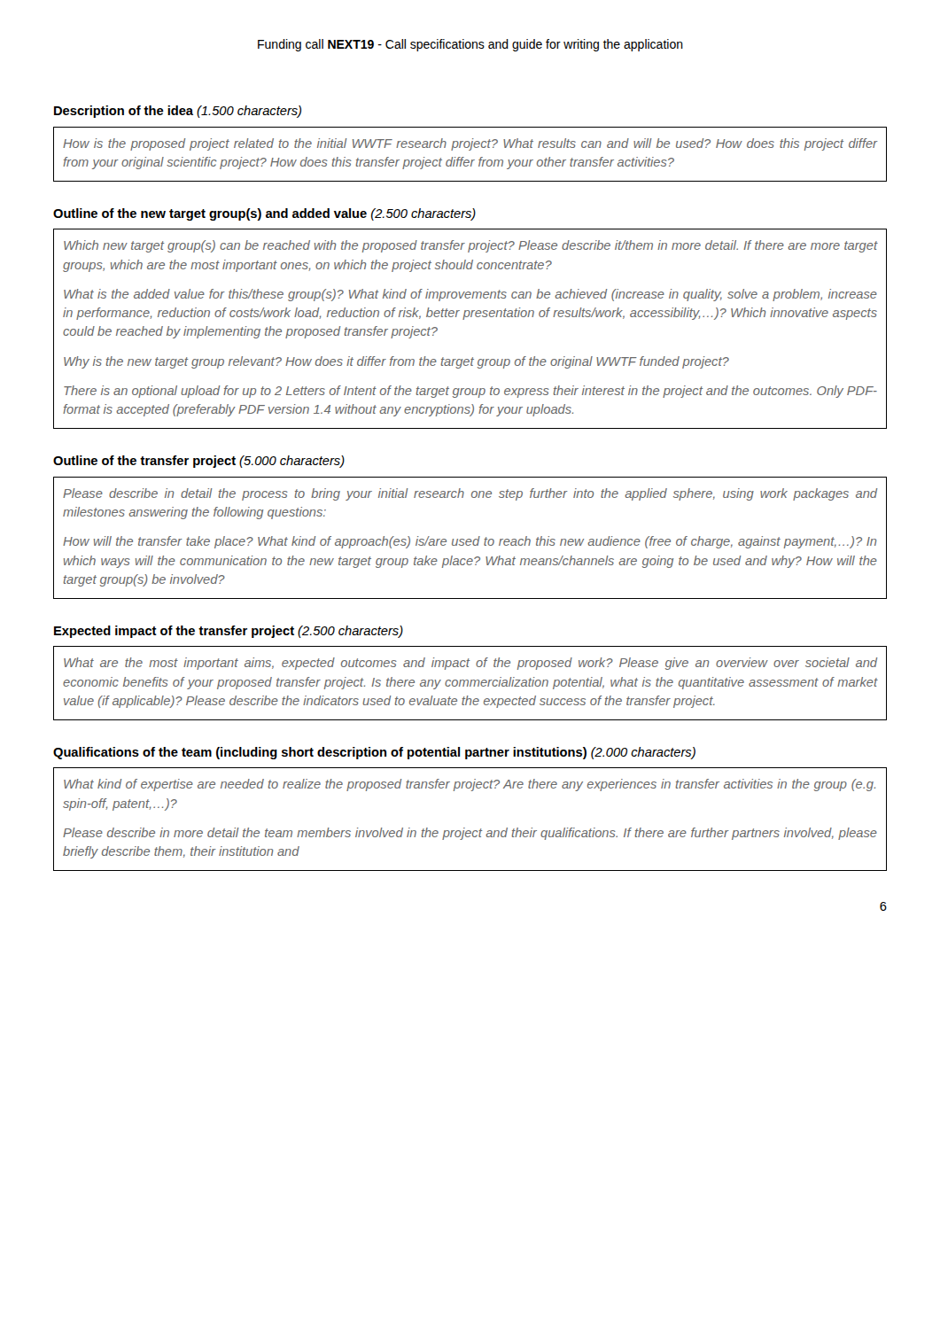Funding call NEXT19 - Call specifications and guide for writing the application
Description of the idea (1.500 characters)
How is the proposed project related to the initial WWTF research project? What results can and will be used? How does this project differ from your original scientific project? How does this transfer project differ from your other transfer activities?
Outline of the new target group(s) and added value (2.500 characters)
Which new target group(s) can be reached with the proposed transfer project? Please describe it/them in more detail. If there are more target groups, which are the most important ones, on which the project should concentrate?
What is the added value for this/these group(s)? What kind of improvements can be achieved (increase in quality, solve a problem, increase in performance, reduction of costs/work load, reduction of risk, better presentation of results/work, accessibility,…)? Which innovative aspects could be reached by implementing the proposed transfer project?
Why is the new target group relevant? How does it differ from the target group of the original WWTF funded project?
There is an optional upload for up to 2 Letters of Intent of the target group to express their interest in the project and the outcomes. Only PDF-format is accepted (preferably PDF version 1.4 without any encryptions) for your uploads.
Outline of the transfer project (5.000 characters)
Please describe in detail the process to bring your initial research one step further into the applied sphere, using work packages and milestones answering the following questions:
How will the transfer take place? What kind of approach(es) is/are used to reach this new audience (free of charge, against payment,…)? In which ways will the communication to the new target group take place? What means/channels are going to be used and why? How will the target group(s) be involved?
Expected impact of the transfer project (2.500 characters)
What are the most important aims, expected outcomes and impact of the proposed work? Please give an overview over societal and economic benefits of your proposed transfer project. Is there any commercialization potential, what is the quantitative assessment of market value (if applicable)? Please describe the indicators used to evaluate the expected success of the transfer project.
Qualifications of the team (including short description of potential partner institutions) (2.000 characters)
What kind of expertise are needed to realize the proposed transfer project? Are there any experiences in transfer activities in the group (e.g. spin-off, patent,…)?
Please describe in more detail the team members involved in the project and their qualifications. If there are further partners involved, please briefly describe them, their institution and
6